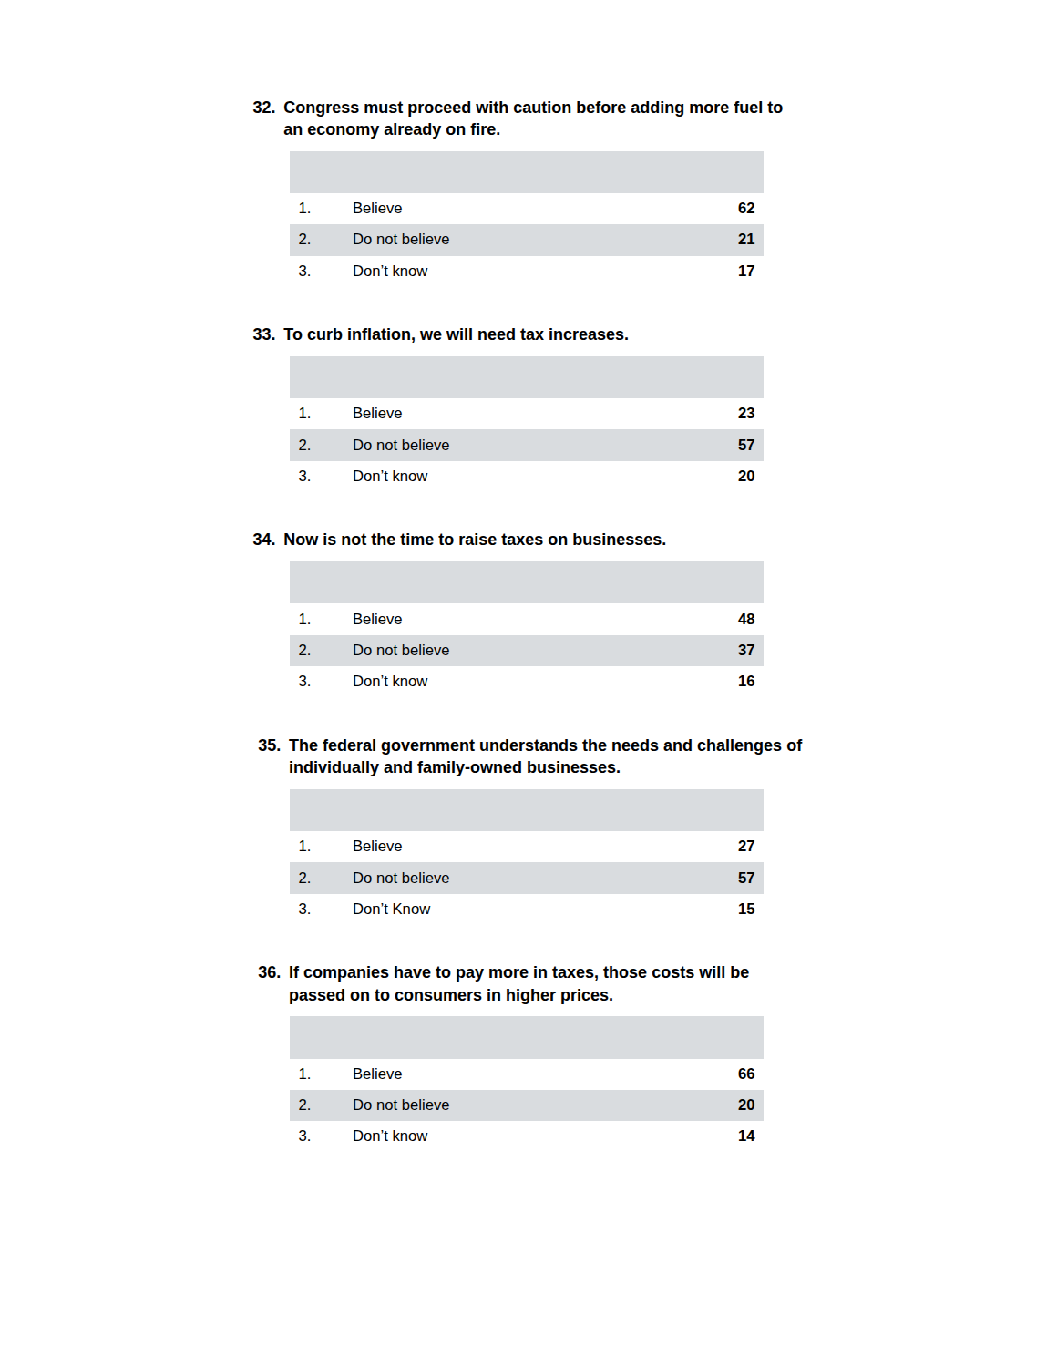32. Congress must proceed with caution before adding more fuel to an economy already on fire.
| 1. | Believe | 62 |
| 2. | Do not believe | 21 |
| 3. | Don’t know | 17 |
33. To curb inflation, we will need tax increases.
| 1. | Believe | 23 |
| 2. | Do not believe | 57 |
| 3. | Don’t know | 20 |
34. Now is not the time to raise taxes on businesses.
| 1. | Believe | 48 |
| 2. | Do not believe | 37 |
| 3. | Don’t know | 16 |
35. The federal government understands the needs and challenges of individually and family-owned businesses.
| 1. | Believe | 27 |
| 2. | Do not believe | 57 |
| 3. | Don’t Know | 15 |
36. If companies have to pay more in taxes, those costs will be passed on to consumers in higher prices.
| 1. | Believe | 66 |
| 2. | Do not believe | 20 |
| 3. | Don’t know | 14 |